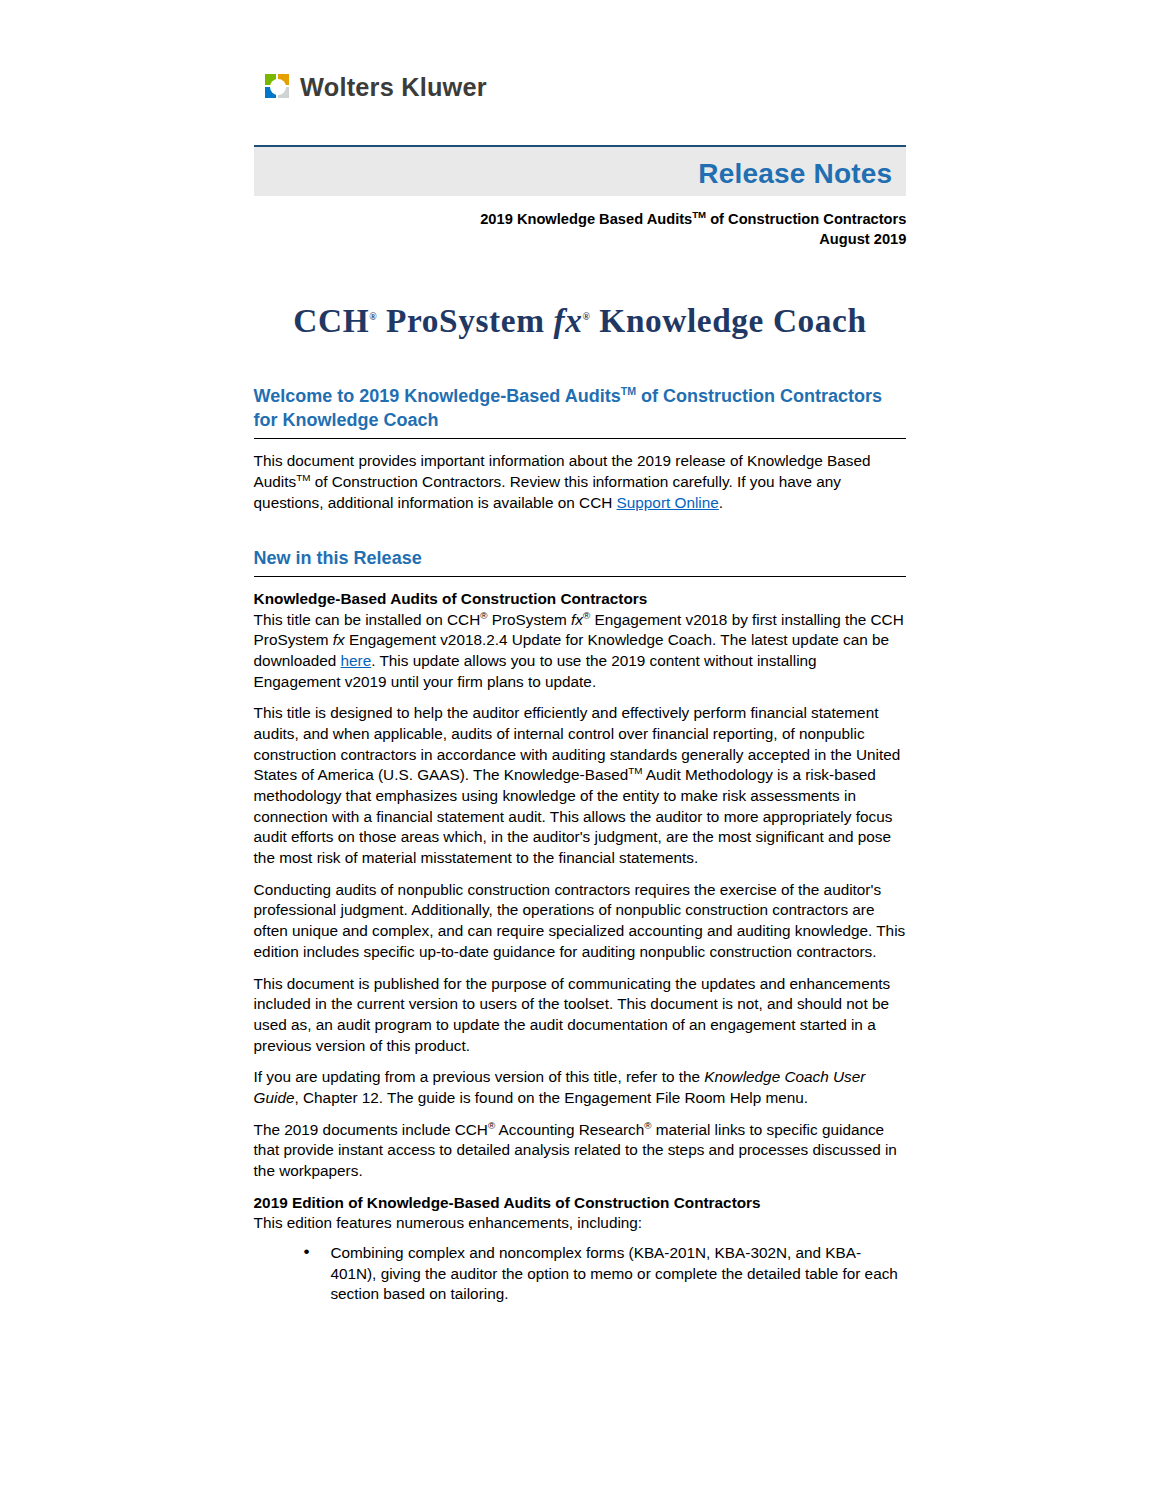Wolters Kluwer
Release Notes
2019 Knowledge Based AuditsTM of Construction Contractors
August 2019
CCH® ProSystem fx® Knowledge Coach
Welcome to 2019 Knowledge-Based AuditsTM of Construction Contractors for Knowledge Coach
This document provides important information about the 2019 release of Knowledge Based AuditsTM of Construction Contractors. Review this information carefully. If you have any questions, additional information is available on CCH Support Online.
New in this Release
Knowledge-Based Audits of Construction Contractors
This title can be installed on CCH® ProSystem fx® Engagement v2018 by first installing the CCH ProSystem fx Engagement v2018.2.4 Update for Knowledge Coach. The latest update can be downloaded here. This update allows you to use the 2019 content without installing Engagement v2019 until your firm plans to update.
This title is designed to help the auditor efficiently and effectively perform financial statement audits, and when applicable, audits of internal control over financial reporting, of nonpublic construction contractors in accordance with auditing standards generally accepted in the United States of America (U.S. GAAS). The Knowledge-BasedTM Audit Methodology is a risk-based methodology that emphasizes using knowledge of the entity to make risk assessments in connection with a financial statement audit. This allows the auditor to more appropriately focus audit efforts on those areas which, in the auditor's judgment, are the most significant and pose the most risk of material misstatement to the financial statements.
Conducting audits of nonpublic construction contractors requires the exercise of the auditor's professional judgment. Additionally, the operations of nonpublic construction contractors are often unique and complex, and can require specialized accounting and auditing knowledge. This edition includes specific up-to-date guidance for auditing nonpublic construction contractors.
This document is published for the purpose of communicating the updates and enhancements included in the current version to users of the toolset. This document is not, and should not be used as, an audit program to update the audit documentation of an engagement started in a previous version of this product.
If you are updating from a previous version of this title, refer to the Knowledge Coach User Guide, Chapter 12. The guide is found on the Engagement File Room Help menu.
The 2019 documents include CCH® Accounting Research® material links to specific guidance that provide instant access to detailed analysis related to the steps and processes discussed in the workpapers.
2019 Edition of Knowledge-Based Audits of Construction Contractors
This edition features numerous enhancements, including:
Combining complex and noncomplex forms (KBA-201N, KBA-302N, and KBA-401N), giving the auditor the option to memo or complete the detailed table for each section based on tailoring.